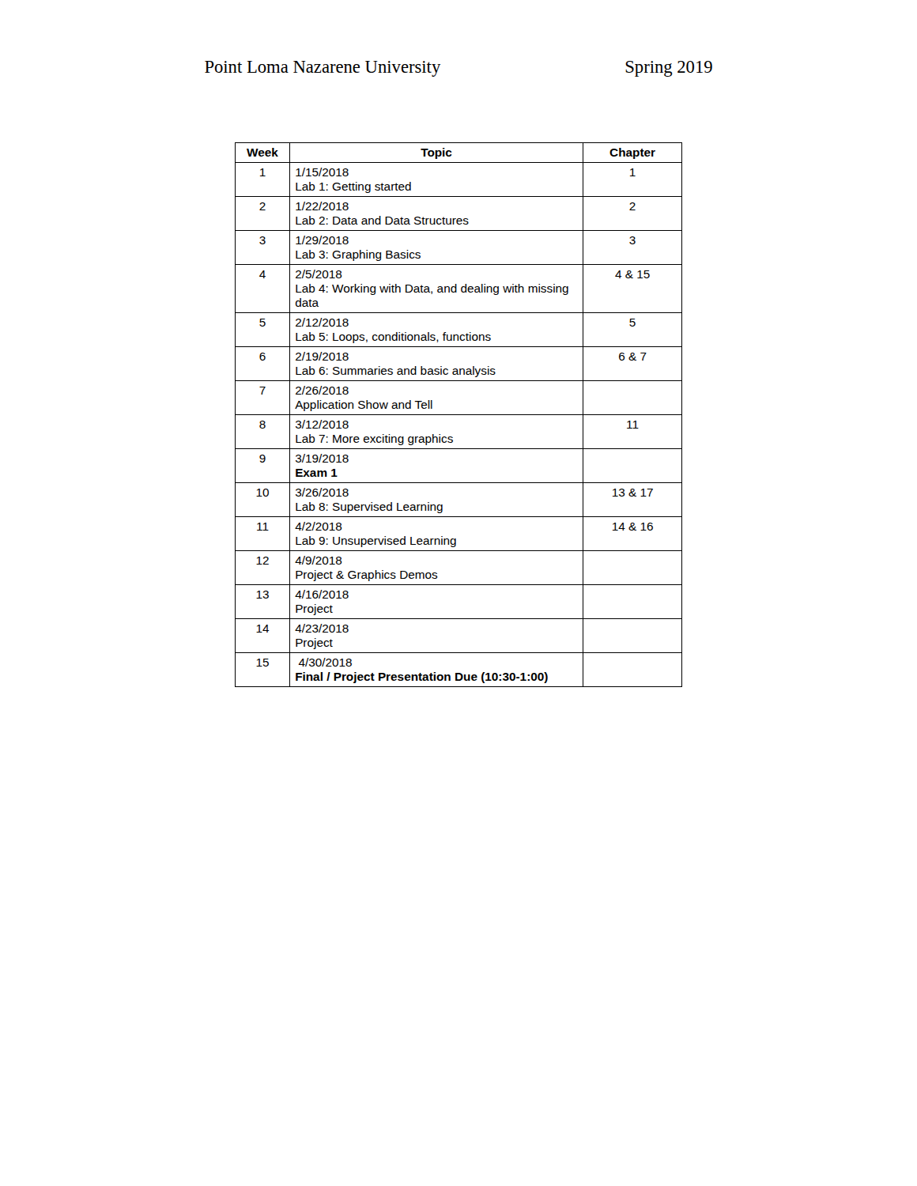Point Loma Nazarene University
Spring 2019
| Week | Topic | Chapter |
| --- | --- | --- |
| 1 | 1/15/2018 Lab 1: Getting started | 1 |
| 2 | 1/22/2018 Lab 2: Data and Data Structures | 2 |
| 3 | 1/29/2018 Lab 3: Graphing Basics | 3 |
| 4 | 2/5/2018 Lab 4: Working with Data, and dealing with missing data | 4 & 15 |
| 5 | 2/12/2018 Lab 5: Loops, conditionals, functions | 5 |
| 6 | 2/19/2018 Lab 6: Summaries and basic analysis | 6 & 7 |
| 7 | 2/26/2018 Application Show and Tell | |
| 8 | 3/12/2018 Lab 7: More exciting graphics | 11 |
| 9 | 3/19/2018 Exam 1 | |
| 10 | 3/26/2018 Lab 8: Supervised Learning | 13 & 17 |
| 11 | 4/2/2018 Lab 9: Unsupervised Learning | 14 & 16 |
| 12 | 4/9/2018 Project & Graphics Demos | |
| 13 | 4/16/2018 Project | |
| 14 | 4/23/2018 Project | |
| 15 | 4/30/2018 Final / Project Presentation Due (10:30-1:00) | |